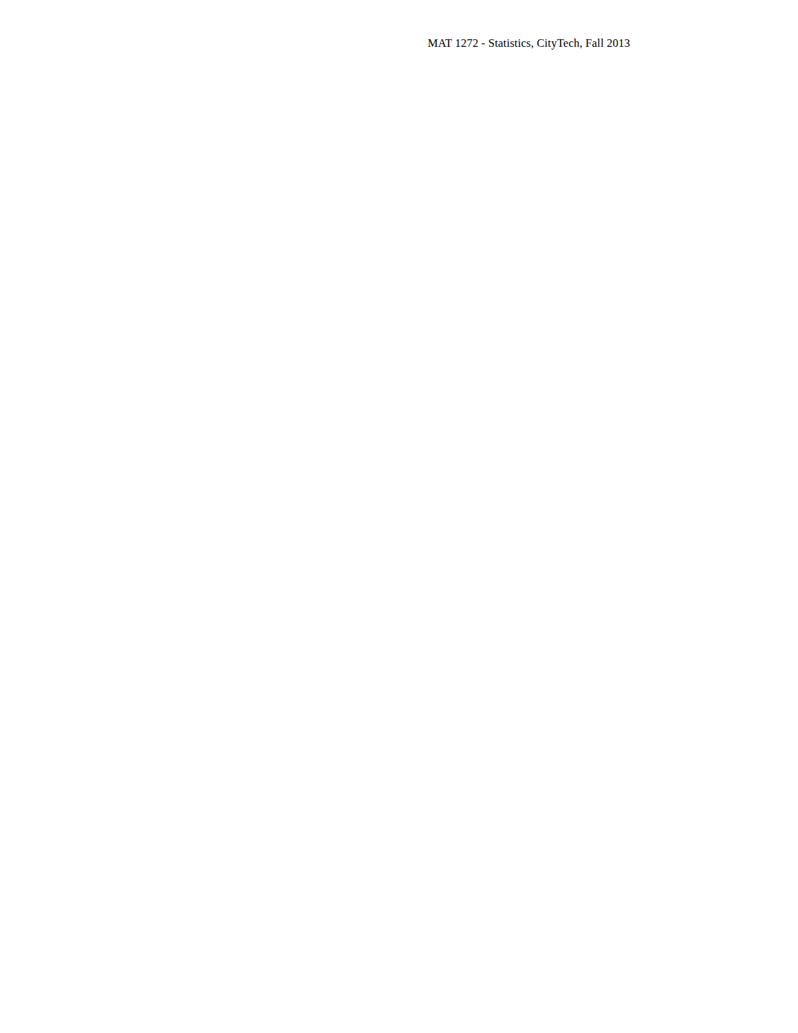MAT 1272 - Statistics, CityTech, Fall 2013